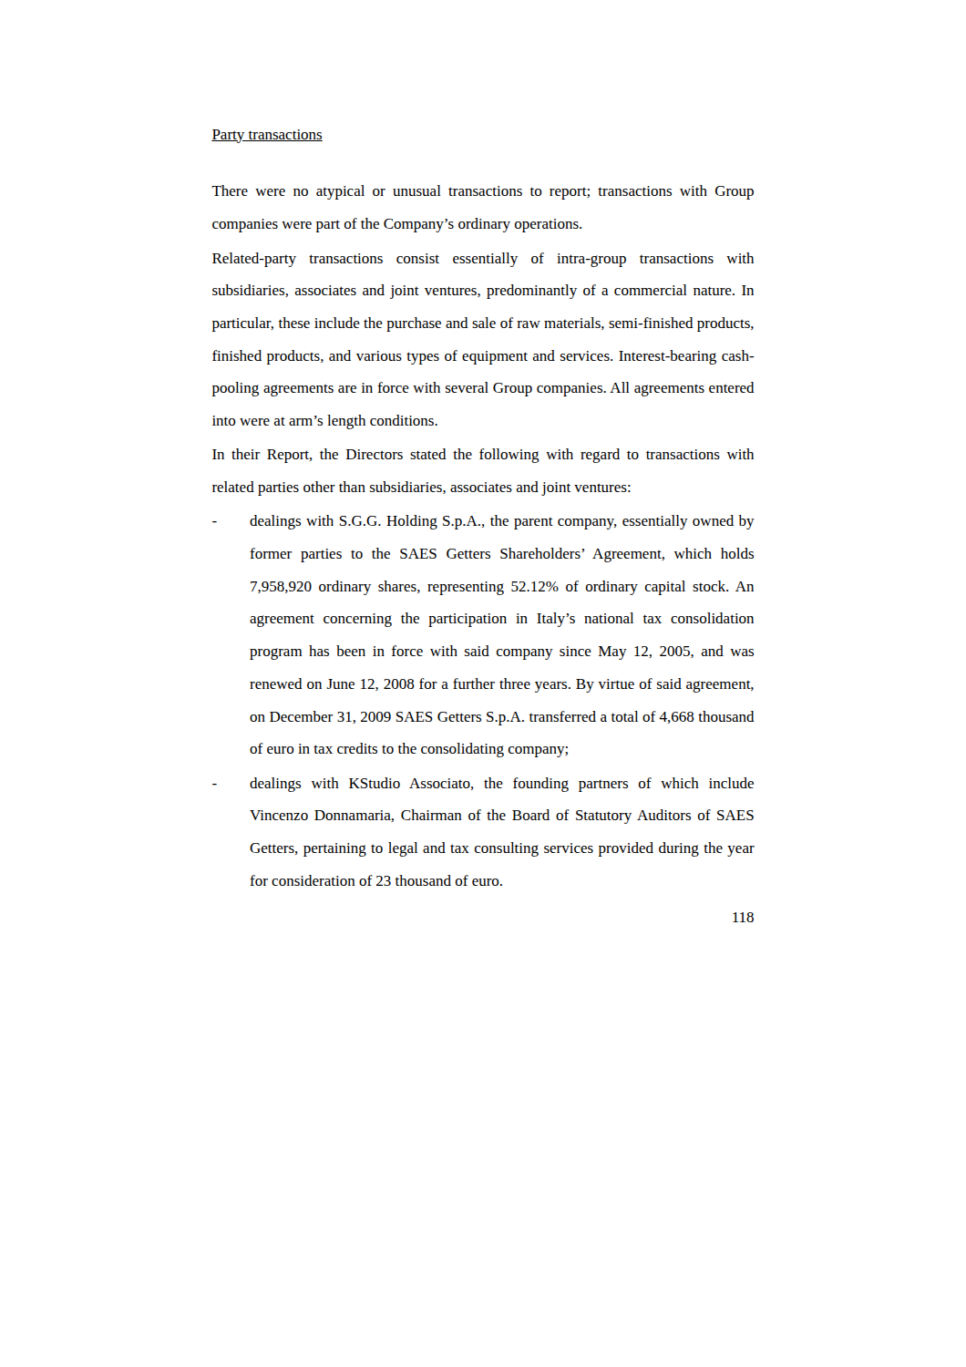Party transactions
There were no atypical or unusual transactions to report; transactions with Group companies were part of the Company’s ordinary operations.
Related-party transactions consist essentially of intra-group transactions with subsidiaries, associates and joint ventures, predominantly of a commercial nature. In particular, these include the purchase and sale of raw materials, semi-finished products, finished products, and various types of equipment and services. Interest-bearing cash-pooling agreements are in force with several Group companies. All agreements entered into were at arm’s length conditions.
In their Report, the Directors stated the following with regard to transactions with related parties other than subsidiaries, associates and joint ventures:
dealings with S.G.G. Holding S.p.A., the parent company, essentially owned by former parties to the SAES Getters Shareholders’ Agreement, which holds 7,958,920 ordinary shares, representing 52.12% of ordinary capital stock. An agreement concerning the participation in Italy’s national tax consolidation program has been in force with said company since May 12, 2005, and was renewed on June 12, 2008 for a further three years. By virtue of said agreement, on December 31, 2009 SAES Getters S.p.A. transferred a total of 4,668 thousand of euro in tax credits to the consolidating company;
dealings with KStudio Associato, the founding partners of which include Vincenzo Donnamaria, Chairman of the Board of Statutory Auditors of SAES Getters, pertaining to legal and tax consulting services provided during the year for consideration of 23 thousand of euro.
118